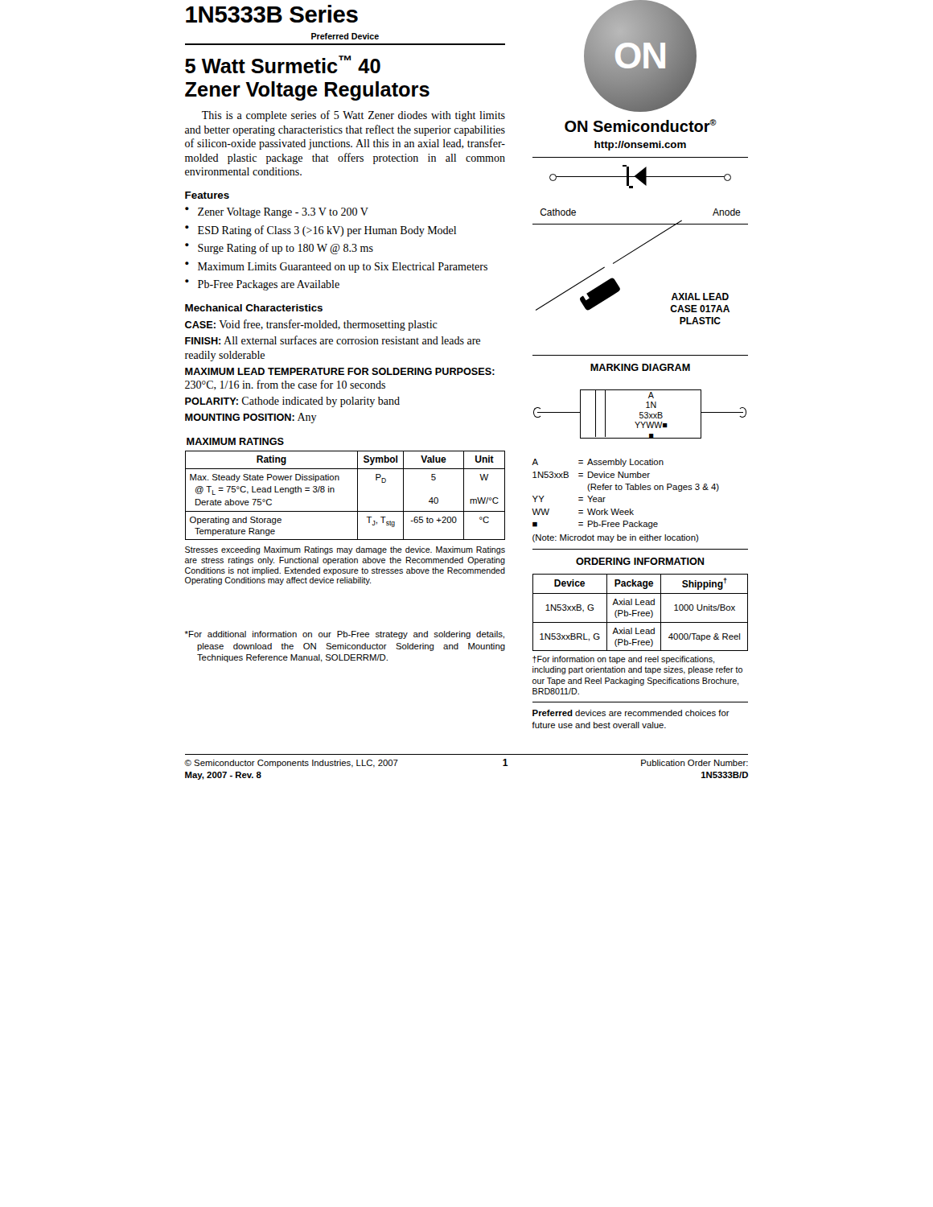1N5333B Series
Preferred Device
5 Watt Surmetic™ 40
Zener Voltage Regulators
This is a complete series of 5 Watt Zener diodes with tight limits and better operating characteristics that reflect the superior capabilities of silicon‑oxide passivated junctions. All this in an axial lead, transfer-molded plastic package that offers protection in all common environmental conditions.
Features
Zener Voltage Range - 3.3 V to 200 V
ESD Rating of Class 3 (>16 kV) per Human Body Model
Surge Rating of up to 180 W @ 8.3 ms
Maximum Limits Guaranteed on up to Six Electrical Parameters
Pb-Free Packages are Available
Mechanical Characteristics
CASE: Void free, transfer-molded, thermosetting plastic
FINISH: All external surfaces are corrosion resistant and leads are readily solderable
MAXIMUM LEAD TEMPERATURE FOR SOLDERING PURPOSES:
230°C, 1/16 in. from the case for 10 seconds
POLARITY: Cathode indicated by polarity band
MOUNTING POSITION: Any
MAXIMUM RATINGS
| Rating | Symbol | Value | Unit |
| --- | --- | --- | --- |
| Max. Steady State Power Dissipation @ T L = 75°C, Lead Length = 3/8 in Derate above 75°C | P D | 5 40 | W mW/°C |
| Operating and Storage Temperature Range | T J , T stg | -65 to +200 | °C |
Stresses exceeding Maximum Ratings may damage the device. Maximum Ratings are stress ratings only. Functional operation above the Recommended Operating Conditions is not implied. Extended exposure to stresses above the Recommended Operating Conditions may affect device reliability.
*For additional information on our Pb-Free strategy and soldering details, please download the ON Semiconductor Soldering and Mounting Techniques Reference Manual, SOLDERRM/D.
ON
ON Semiconductor®
http://onsemi.com
Cathode Anode
AXIAL LEAD
CASE 017AA
PLASTIC
MARKING DIAGRAM
A
1N
53xxB
YYWW■
■
| A | = | Assembly Location |
| 1N53xxB | = | Device Number (Refer to Tables on Pages 3 & 4) |
| YY | = | Year |
| WW | = | Work Week |
| ■ | = | Pb-Free Package |
(Note: Microdot may be in either location)
ORDERING INFORMATION
| Device | Package | Shipping † |
| --- | --- | --- |
| 1N53xxB, G | Axial Lead (Pb-Free) | 1000 Units/Box |
| 1N53xxBRL, G | Axial Lead (Pb-Free) | 4000/Tape & Reel |
†For information on tape and reel specifications, including part orientation and tape sizes, please refer to our Tape and Reel Packaging Specifications Brochure, BRD8011/D.
Preferred devices are recommended choices for future use and best overall value.
© Semiconductor Components Industries, LLC, 2007
May, 2007 - Rev. 8
1
Publication Order Number:
1N5333B/D